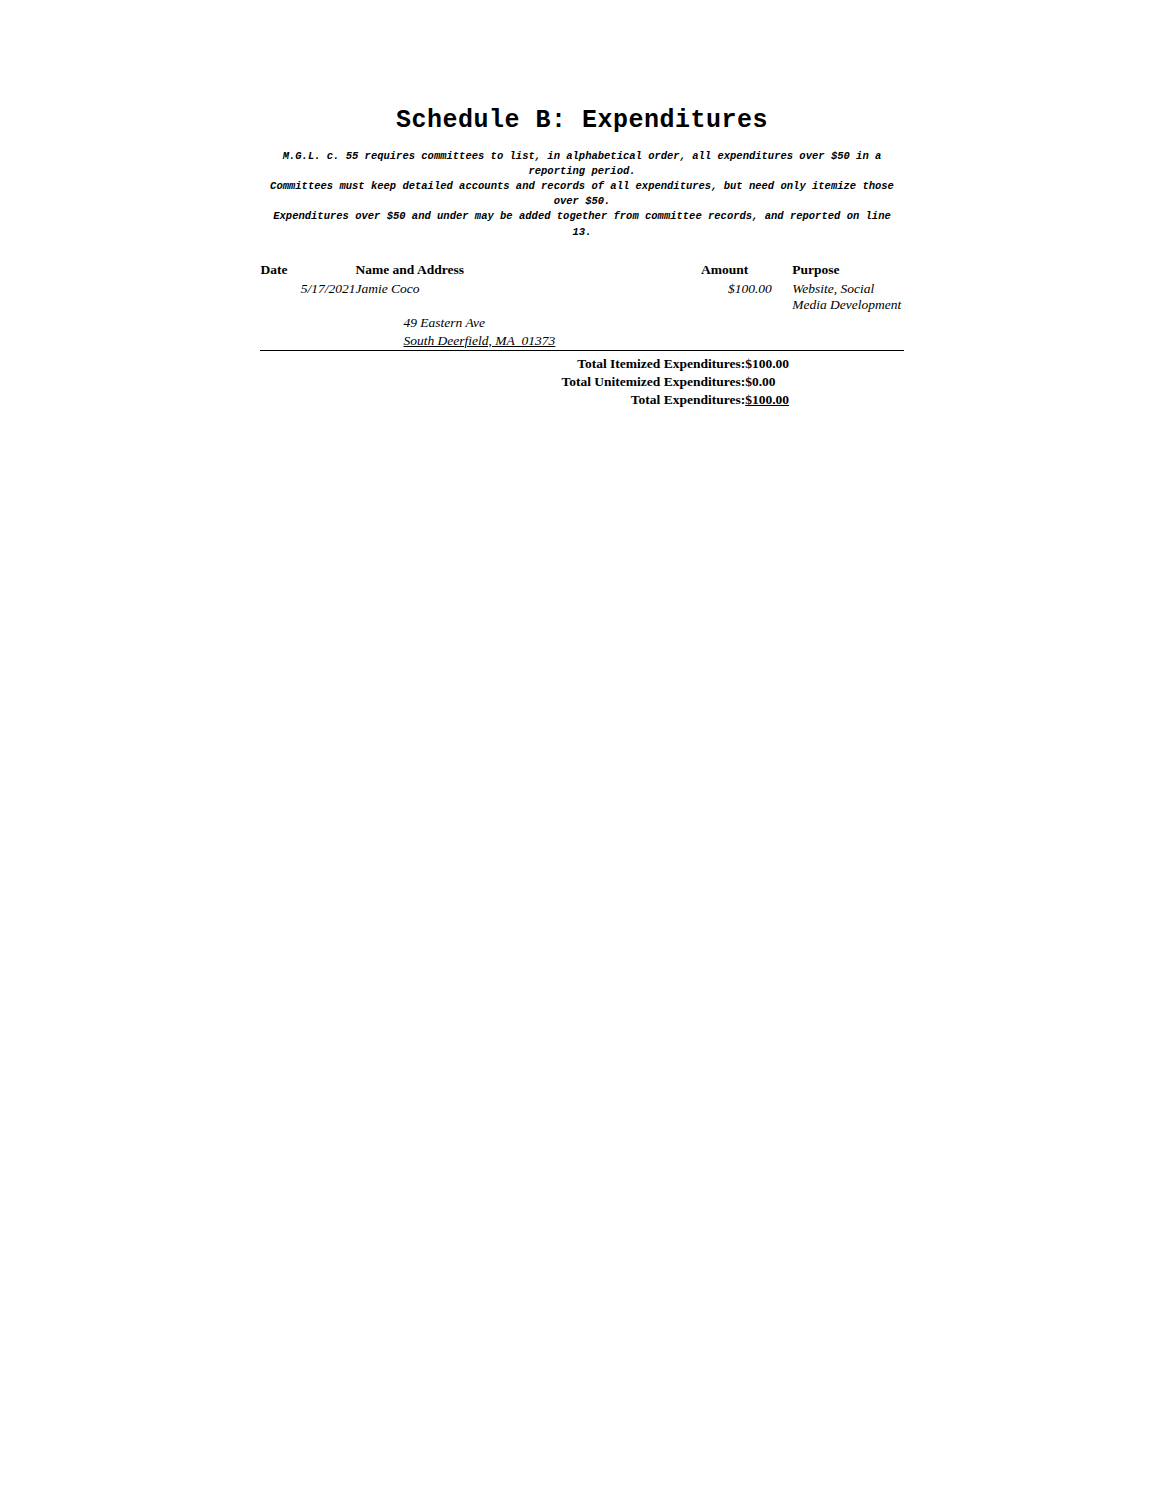Schedule B: Expenditures
M.G.L. c. 55 requires committees to list, in alphabetical order, all expenditures over $50 in a reporting period.
Committees must keep detailed accounts and records of all expenditures, but need only itemize those over $50.
Expenditures over $50 and under may be added together from committee records, and reported on line 13.
| Date | Name and Address | Amount | Purpose |
| --- | --- | --- | --- |
| 5/17/2021 | Jamie Coco | $100.00 | Website, Social Media Development |
| | 49 Eastern Ave | | |
| | South Deerfield, MA 01373 | | |
| Total Itemized Expenditures: | $100.00 | |
| Total Unitemized Expenditures: | $0.00 | |
| Total Expenditures: | $100.00 | |